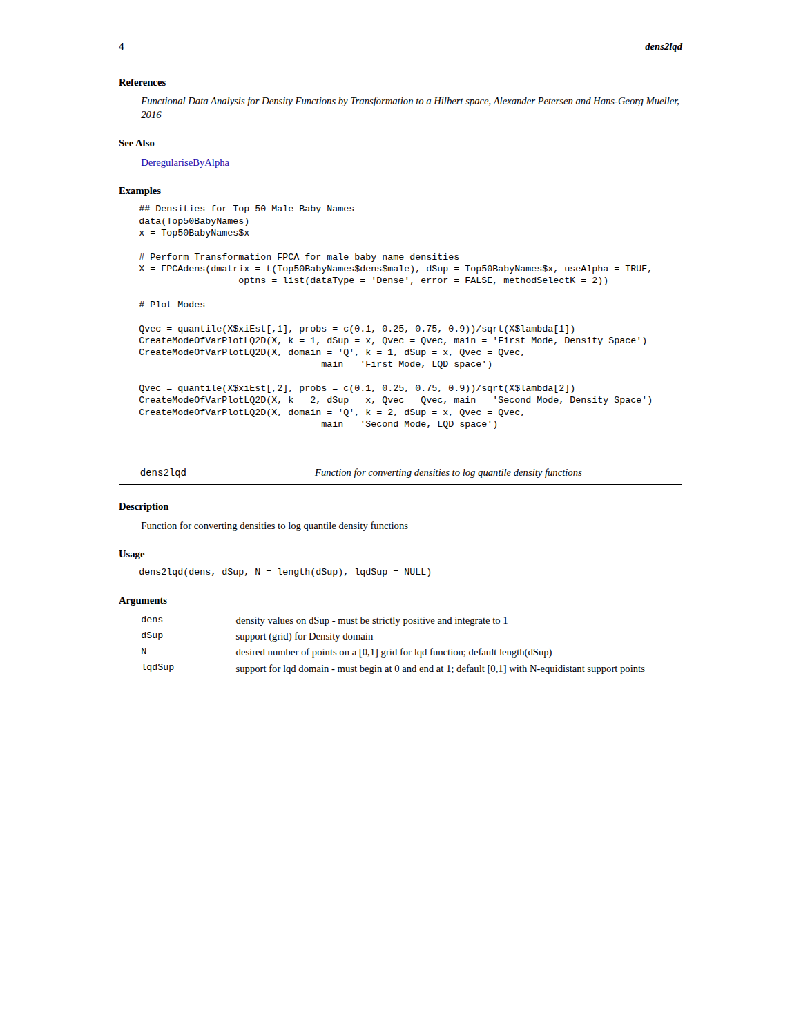4 dens2lqd
References
Functional Data Analysis for Density Functions by Transformation to a Hilbert space, Alexander Petersen and Hans-Georg Mueller, 2016
See Also
DeregulariseByAlpha
Examples
## Densities for Top 50 Male Baby Names
data(Top50BabyNames)
x = Top50BabyNames$x

# Perform Transformation FPCA for male baby name densities
X = FPCAdens(dmatrix = t(Top50BabyNames$dens$male), dSup = Top50BabyNames$x, useAlpha = TRUE,
                  optns = list(dataType = 'Dense', error = FALSE, methodSelectK = 2))

# Plot Modes

Qvec = quantile(X$xiEst[,1], probs = c(0.1, 0.25, 0.75, 0.9))/sqrt(X$lambda[1])
CreateModeOfVarPlotLQ2D(X, k = 1, dSup = x, Qvec = Qvec, main = 'First Mode, Density Space')
CreateModeOfVarPlotLQ2D(X, domain = 'Q', k = 1, dSup = x, Qvec = Qvec,
                                 main = 'First Mode, LQD space')

Qvec = quantile(X$xiEst[,2], probs = c(0.1, 0.25, 0.75, 0.9))/sqrt(X$lambda[2])
CreateModeOfVarPlotLQ2D(X, k = 2, dSup = x, Qvec = Qvec, main = 'Second Mode, Density Space')
CreateModeOfVarPlotLQ2D(X, domain = 'Q', k = 2, dSup = x, Qvec = Qvec,
                                 main = 'Second Mode, LQD space')
dens2lqd Function for converting densities to log quantile density functions
Description
Function for converting densities to log quantile density functions
Usage
dens2lqd(dens, dSup, N = length(dSup), lqdSup = NULL)
Arguments
| dens | density values on dSup - must be strictly positive and integrate to 1 |
| dSup | support (grid) for Density domain |
| N | desired number of points on a [0,1] grid for lqd function; default length(dSup) |
| lqdSup | support for lqd domain - must begin at 0 and end at 1; default [0,1] with N-equidistant support points |